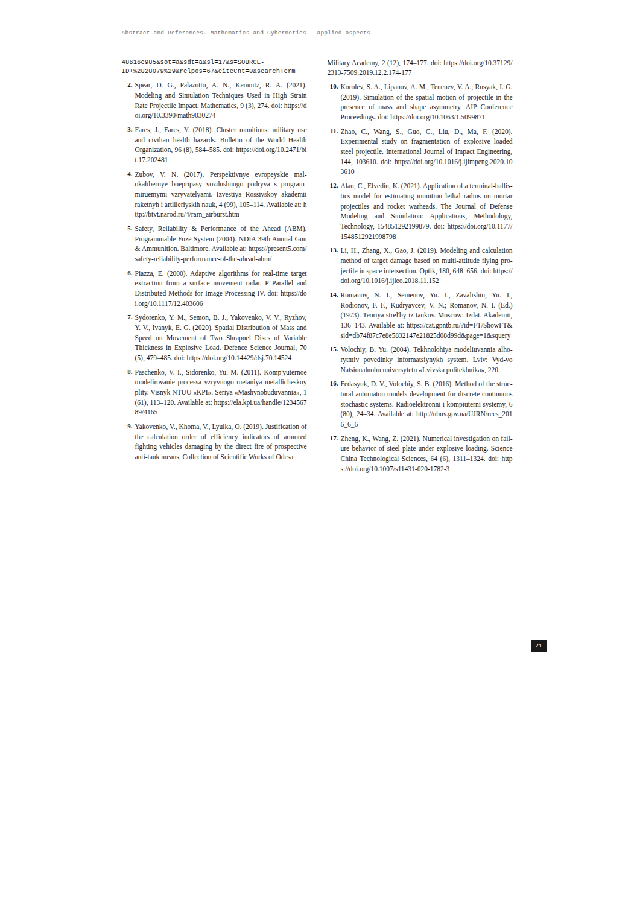Abstract and References. Mathematics and Cybernetics – applied aspects
48616c985&sot=a&sdt=a&sl=17&s=SOURCE-ID+%2828079%29&relpos=67&citeCnt=0&searchTerm
2. Spear, D. G., Palazotto, A. N., Kemnitz, R. A. (2021). Modeling and Simulation Techniques Used in High Strain Rate Projectile Impact. Mathematics, 9 (3), 274. doi: https://doi.org/10.3390/math9030274
3. Fares, J., Fares, Y. (2018). Cluster munitions: military use and civilian health hazards. Bulletin of the World Health Organization, 96 (8), 584–585. doi: https://doi.org/10.2471/blt.17.202481
4. Zubov, V. N. (2017). Perspektivnye evropeyskie malokalibernye boepripasy vozdushnogo podryva s programmiruemymi vzryvatelyami. Izvestiya Rossiyskoy akademii raketnyh i artilleriyskih nauk, 4 (99), 105–114. Available at: http://btvt.narod.ru/4/rarn_airburst.htm
5. Safety, Reliability & Performance of the Ahead (ABM). Programmable Fuze System (2004). NDIA 39th Annual Gun & Ammunition. Baltimore. Available at: https://present5.com/safety-reliability-performance-of-the-ahead-abm/
6. Piazza, E. (2000). Adaptive algorithms for real-time target extraction from a surface movement radar. P Parallel and Distributed Methods for Image Processing IV. doi: https://doi.org/10.1117/12.403606
7. Sydorenko, Y. M., Semon, B. J., Yakovenko, V. V., Ryzhov, Y. V., Ivanyk, E. G. (2020). Spatial Distribution of Mass and Speed on Movement of Two Shrapnel Discs of Variable Thickness in Explosive Load. Defence Science Journal, 70 (5), 479–485. doi: https://doi.org/10.14429/dsj.70.14524
8. Paschenko, V. I., Sidorenko, Yu. M. (2011). Komp'yuternoe modelirovanie processa vzryvnogo metaniya metallicheskoy plity. Visnyk NTUU «KPI». Seriya «Mashynobuduvannia», 1 (61), 113–120. Available at: https://ela.kpi.ua/handle/123456789/4165
9. Yakovenko, V., Khoma, V., Lyulka, O. (2019). Justification of the calculation order of efficiency indicators of armored fighting vehicles damaging by the direct fire of prospective anti-tank means. Collection of Scientific Works of Odesa
Military Academy, 2 (12), 174–177. doi: https://doi.org/10.37129/2313-7509.2019.12.2.174-177
10. Korolev, S. A., Lipanov, A. M., Tenenev, V. A., Rusyak, I. G. (2019). Simulation of the spatial motion of projectile in the presence of mass and shape asymmetry. AIP Conference Proceedings. doi: https://doi.org/10.1063/1.5099871
11. Zhao, C., Wang, S., Guo, C., Liu, D., Ma, F. (2020). Experimental study on fragmentation of explosive loaded steel projectile. International Journal of Impact Engineering, 144, 103610. doi: https://doi.org/10.1016/j.ijimpeng.2020.103610
12. Alan, C., Elvedin, K. (2021). Application of a terminal-ballistics model for estimating munition lethal radius on mortar projectiles and rocket warheads. The Journal of Defense Modeling and Simulation: Applications, Methodology, Technology, 154851292199879. doi: https://doi.org/10.1177/1548512921998798
13. Li, H., Zhang, X., Gao, J. (2019). Modeling and calculation method of target damage based on multi-attitude flying projectile in space intersection. Optik, 180, 648–656. doi: https://doi.org/10.1016/j.ijleo.2018.11.152
14. Romanov, N. I., Semenov, Yu. I., Zavalishin, Yu. I., Rodionov, F. F., Kudryavcev, V. N.; Romanov, N. I. (Ed.) (1973). Teoriya strel'by iz tankov. Moscow: Izdat. Akademii, 136–143. Available at: https://cat.gpntb.ru/?id=FT/ShowFT&sid=db74f87c7e8e5832147e21825d08d99d&page=1&squery
15. Volochiy, B. Yu. (2004). Tekhnolohiya modeliuvannia alhorytmiv povedinky informatsiynykh system. Lviv: Vyd-vo Natsionalnoho universytetu «Lvivska politekhnika», 220.
16. Fedasyuk, D. V., Volochiy, S. B. (2016). Method of the structural-automaton models development for discrete-continuous stochastic systems. Radioelektronni i kompiuterni systemy, 6 (80), 24–34. Available at: http://nbuv.gov.ua/UJRN/recs_2016_6_6
17. Zheng, K., Wang, Z. (2021). Numerical investigation on failure behavior of steel plate under explosive loading. Science China Technological Sciences, 64 (6), 1311–1324. doi: https://doi.org/10.1007/s11431-020-1782-3
71